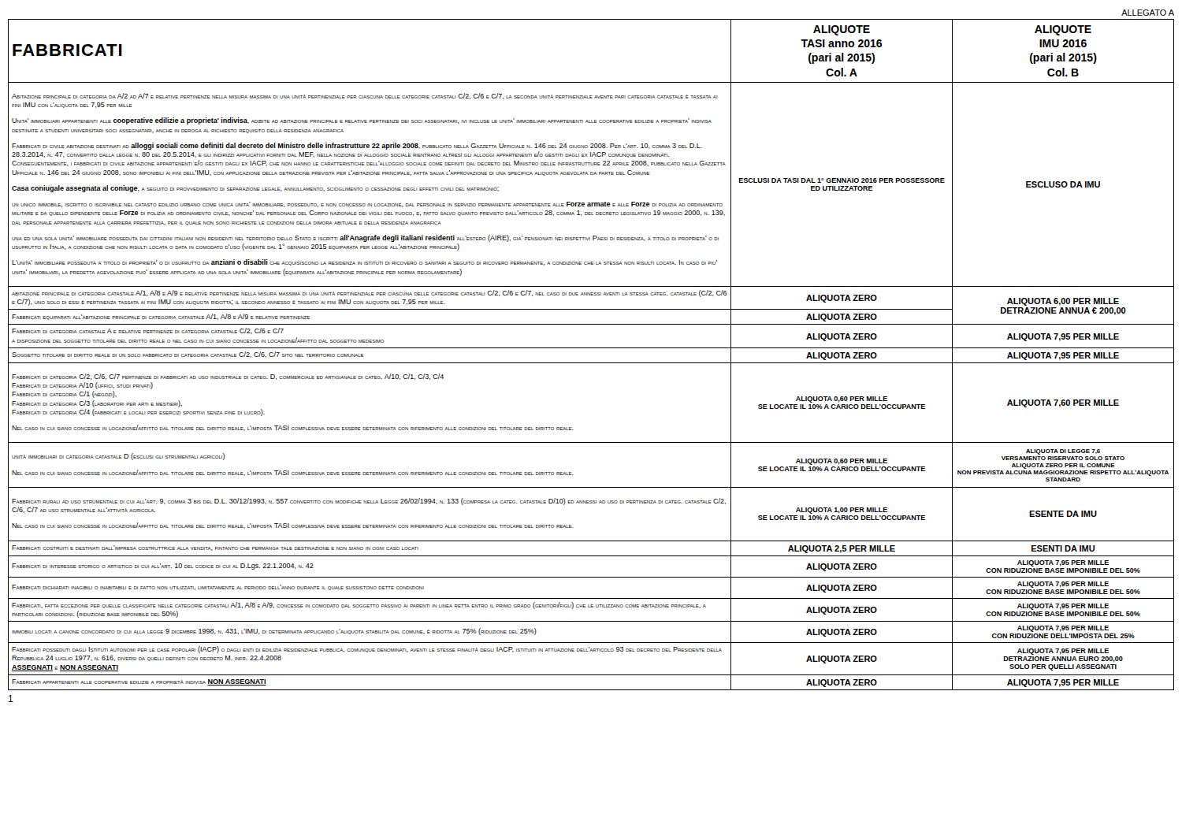ALLEGATO A
| FABBRICATI | ALIQUOTE TASI anno 2016 (pari al 2015) Col. A | ALIQUOTE IMU 2016 (pari al 2015) Col. B |
| --- | --- | --- |
| Abitazione principale di categoria da A/2 ad A/7 e relative pertinenze nella misura massima di una unità pertinenziale per ciascuna delle categorie catastali C/2, C/6 e C/7, la seconda unità pertinenziale avente pari categoria catastale è tassata ai fini IMU con l'aliquota del 7,95 per mille Unita' immobiliari appartenenti alle cooperative edilizie a proprieta' indivisa , adibite ad abitazione principale e relative pertinenze dei soci assegnatari, ivi incluse le unita' immobiliari appartenenti alle cooperative edilizie a proprieta' indivisa destinate a studenti universitari soci assegnatari, anche in deroga al richiesto requisito della residenza anagrafica Fabbricati di civile abitazione destinati ad alloggi sociali come definiti dal decreto del Ministro delle infrastrutture 22 aprile 2008 , pubblicato nella Gazzetta Ufficiale n. 146 del 24 giugno 2008. Per l'art. 10, comma 3 del D.L. 28.3.2014, n. 47, convertito dalla legge n. 80 del 20.5.2014, e gli indirizzi applicativi forniti dal MEF, nella nozione di alloggio sociale rientrano altresì gli alloggi appartenenti e/o gestiti dagli ex IACP comunque denominati. Conseguentemente, i fabbricati di civile abitazione appartenenti e/o gestiti dagli ex IACP, che non hanno le caratteristiche dell'alloggio sociale come definiti dal decreto del Ministro delle infrastrutture 22 aprile 2008, pubblicato nella Gazzetta Ufficiale n. 146 del 24 giugno 2008, sono imponibili ai fini dell' IMU, con applicazione della detrazione prevista per l'abitazione principale, fatta salva l'approvazione di una specifica aliquota agevolata da parte del Comune Casa coniugale assegnata al coniuge , a seguito di provvedimento di separazione legale, annullamento, scioglimento o cessazione degli effetti civili del matrimonio; un unico immobile, iscritto o iscrivibile nel catasto edilizio urbano come unica unita' immobiliare, posseduto, e non concesso in locazione, dal personale in servizio permanente appartenente alle Forze armate e alle Forze di polizia ad ordinamento militare e da quello dipendente delle Forze di polizia ad ordinamento civile, nonche' dal personale del Corpo nazionale dei vigili del fuoco, e, fatto salvo quanto previsto dall'articolo 28, comma 1, del decreto legislativo 19 maggio 2000, n. 139, dal personale appartenente alla carriera prefettizia, per il quale non sono richieste le condizioni della dimora abituale e della residenza anagrafica una ed una sola unita' immobiliare posseduta dai cittadini italiani non residenti nel territorio dello Stato e iscritti all'Anagrafe degli italiani residenti all'estero (AIRE), gia' pensionati nei rispettivi Paesi di residenza, a titolo di proprieta' o di usufrutto in Italia, a condizione che non risulti locata o data in comodato d'uso (vigente dal 1° gennaio 2015 equiparata per legge all'abitazione principale) L'unita' immobiliare posseduta a titolo di proprieta' o di usufrutto da anziani o disabili che acquisiscono la residenza in istituti di ricovero o sanitari a seguito di ricovero permanente, a condizione che la stessa non risulti locata. In caso di piu' unita' immobiliari, la predetta agevolazione puo' essere applicata ad una sola unita' immobiliare (equiparata all'abitazione principale per norma regolamentare) | ESCLUSI DA TASI DAL 1° GENNAIO 2016 PER POSSESSORE ED UTILIZZATORE | ESCLUSO DA IMU |
| abitazione principale di categoria catastale A/1, A/8 e A/9 e relative pertinenze nella misura massima di una unità pertinenziale per ciascuna delle categorie catastali C/2, C/6 e C/7, nel caso di due annessi aventi la stessa categ. catastale ( C/2, C/6 e C/7), uno solo di essi è pertinenza tassata ai fini IMU con aliquota ridotta; il secondo annesso è tassato ai fini IMU con aliquota del 7,95 per mille. | ALIQUOTA ZERO | ALIQUOTA 6,00 PER MILLE DETRAZIONE ANNUA € 200,00 |
| Fabbricati equiparati all'abitazione principale di categoria catastale A/1, A/8 e A/9 e relative pertinenze | ALIQUOTA ZERO |
| Fabbricati di categoria catastale A e relative pertinenze di categoria catastale C/2, C/6 e C/7 a disposizione del soggetto titolare del diritto reale o nel caso in cui siano concesse in locazione/affitto dal soggetto medesimo | ALIQUOTA ZERO | ALIQUOTA 7,95 PER MILLE |
| Soggetto titolare di diritto reale di un solo fabbricato di categoria catastale C/2, C/6, C/7 sito nel territorio comunale | ALIQUOTA ZERO | ALIQUOTA 7,95 PER MILLE |
| Fabbricati di categoria C/2, C/6, C/7 pertinenze di fabbricati ad uso industriale di categ. D, commerciale ed artigianale di categ. A/10, C/1, C/3, C/4 Fabbricati di categoria A/10 ( uffici, studi privati ) Fabbricati di categoria C/1 ( negozi ), Fabbricati di categoria C/3 ( laboratori per arti e mestieri ), Fabbricati di categoria C/4 ( fabbricati e locali per esercizi sportivi senza fine di lucro ). Nel caso in cui siano concesse in locazione/affitto dal titolare del diritto reale, l'imposta TASI complessiva deve essere determinata con riferimento alle condizioni del titolare del diritto reale. | ALIQUOTA 0,60 PER MILLE SE LOCATE IL 10% A CARICO DELL'OCCUPANTE | ALIQUOTA 7,60 PER MILLE |
| unità immobiliari di categoria catastale D ( esclusi gli strumentali agricoli ) Nel caso in cui siano concesse in locazione/affitto dal titolare del diritto reale, l'imposta TASI complessiva deve essere determinata con riferimento alle condizioni del titolare del diritto reale. | ALIQUOTA 0,60 PER MILLE SE LOCATE IL 10% A CARICO DELL'OCCUPANTE | ALIQUOTA DI LEGGE 7,6 VERSAMENTO RISERVATO SOLO STATO ALIQUOTA ZERO PER IL COMUNE NON PREVISTA ALCUNA MAGGIORAZIONE RISPETTO ALL'ALIQUOTA STANDARD |
| Fabbricati rurali ad uso strumentale di cui all'art. 9, comma 3 bis del D.L. 30/12/1993, n. 557 convertito con modifiche nella Legge 26/02/1994, n. 133 ( compresa la categ. catastale D/10) ed annessi ad uso di pertinenza di categ. catastale C/2, C/6, C/7 ad uso strumentale all'attività agricola. Nel caso in cui siano concesse in locazione/affitto dal titolare del diritto reale, l'imposta TASI complessiva deve essere determinata con riferimento alle condizioni del titolare del diritto reale. | ALIQUOTA 1,00 PER MILLE SE LOCATE IL 10% A CARICO DELL'OCCUPANTE | ESENTE DA IMU |
| Fabbricati costruiti e destinati dall'impresa costruttrice alla vendita, fintanto che permanga tale destinazione e non siano in ogni caso locati | ALIQUOTA 2,5 PER MILLE | ESENTI DA IMU |
| Fabbricati di interesse storico o artistico di cui all'art. 10 del codice di cui al D.Lgs. 22.1.2004, n. 42 | ALIQUOTA ZERO | ALIQUOTA 7,95 PER MILLE CON RIDUZIONE BASE IMPONIBILE DEL 50% |
| Fabbricati dichiarati inagibili o inabitabili e di fatto non utilizzati, limitatamente al periodo dell'anno durante il quale sussistono dette condizioni | ALIQUOTA ZERO | ALIQUOTA 7,95 PER MILLE CON RIDUZIONE BASE IMPONIBILE DEL 50% |
| Fabbricati, fatta eccezione per quelle classificate nelle categorie catastali A/1, A/8 e A/9, concesse in comodato dal soggetto passivo ai parenti in linea retta entro il primo grado (genitori/figli) che le utilizzano come abitazione principale, a particolari condizioni. (riduzione base imponibile del 50%) | ALIQUOTA ZERO | ALIQUOTA 7,95 PER MILLE CON RIDUZIONE BASE IMPONIBILE DEL 50% |
| immobili locati a canone concordato di cui alla legge 9 dicembre 1998, n. 431, l' IMU, di determinata applicando l'aliquota stabilita dal comune, è ridotta al 75% ( riduzione del 25%) | ALIQUOTA ZERO | ALIQUOTA 7,95 PER MILLE CON RIDUZIONE DELL'IMPOSTA DEL 25% |
| Fabbricati posseduti dagli Istituti autonomi per le case popolari ( IACP) o dagli enti di edilizia residenziale pubblica, comunque denominati, aventi le stesse finalità degli IACP, istituiti in attuazione dell'articolo 93 del decreto del Presidente della Repubblica 24 luglio 1977, n. 616, diversi da quelli definiti con decreto M. infr. 22.4.2008 ASSEGNATI e NON ASSEGNATI | ALIQUOTA ZERO | ALIQUOTA 7,95 PER MILLE DETRAZIONE ANNUA EURO 200,00 SOLO PER QUELLI ASSEGNATI |
| Fabbricati appartenenti alle cooperative edilizie a proprietà indivisa NON ASSEGNATI | ALIQUOTA ZERO | ALIQUOTA 7,95 PER MILLE |
1